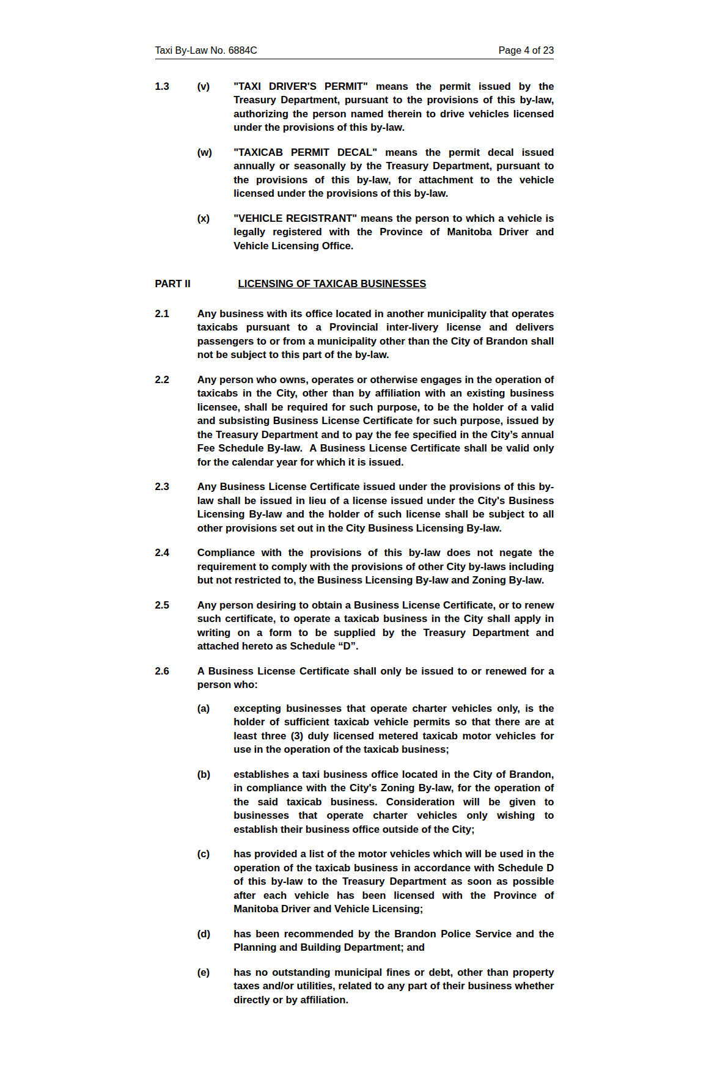Taxi By-Law No. 6884C
Page 4 of 23
1.3
(v)
"TAXI DRIVER'S PERMIT" means the permit issued by the Treasury Department, pursuant to the provisions of this by-law, authorizing the person named therein to drive vehicles licensed under the provisions of this by-law.
(w)
"TAXICAB PERMIT DECAL" means the permit decal issued annually or seasonally by the Treasury Department, pursuant to the provisions of this by-law, for attachment to the vehicle licensed under the provisions of this by-law.
(x)
"VEHICLE REGISTRANT" means the person to which a vehicle is legally registered with the Province of Manitoba Driver and Vehicle Licensing Office.
PART II
LICENSING OF TAXICAB BUSINESSES
2.1
Any business with its office located in another municipality that operates taxicabs pursuant to a Provincial inter-livery license and delivers passengers to or from a municipality other than the City of Brandon shall not be subject to this part of the by-law.
2.2
Any person who owns, operates or otherwise engages in the operation of taxicabs in the City, other than by affiliation with an existing business licensee, shall be required for such purpose, to be the holder of a valid and subsisting Business License Certificate for such purpose, issued by the Treasury Department and to pay the fee specified in the City’s annual Fee Schedule By-law. A Business License Certificate shall be valid only for the calendar year for which it is issued.
2.3
Any Business License Certificate issued under the provisions of this by-law shall be issued in lieu of a license issued under the City's Business Licensing By-law and the holder of such license shall be subject to all other provisions set out in the City Business Licensing By-law.
2.4
Compliance with the provisions of this by-law does not negate the requirement to comply with the provisions of other City by-laws including but not restricted to, the Business Licensing By-law and Zoning By-law.
2.5
Any person desiring to obtain a Business License Certificate, or to renew such certificate, to operate a taxicab business in the City shall apply in writing on a form to be supplied by the Treasury Department and attached hereto as Schedule “D”.
2.6
A Business License Certificate shall only be issued to or renewed for a person who:
(a)
excepting businesses that operate charter vehicles only, is the holder of sufficient taxicab vehicle permits so that there are at least three (3) duly licensed metered taxicab motor vehicles for use in the operation of the taxicab business;
(b)
establishes a taxi business office located in the City of Brandon, in compliance with the City's Zoning By-law, for the operation of the said taxicab business. Consideration will be given to businesses that operate charter vehicles only wishing to establish their business office outside of the City;
(c)
has provided a list of the motor vehicles which will be used in the operation of the taxicab business in accordance with Schedule D of this by-law to the Treasury Department as soon as possible after each vehicle has been licensed with the Province of Manitoba Driver and Vehicle Licensing;
(d)
has been recommended by the Brandon Police Service and the Planning and Building Department; and
(e)
has no outstanding municipal fines or debt, other than property taxes and/or utilities, related to any part of their business whether directly or by affiliation.